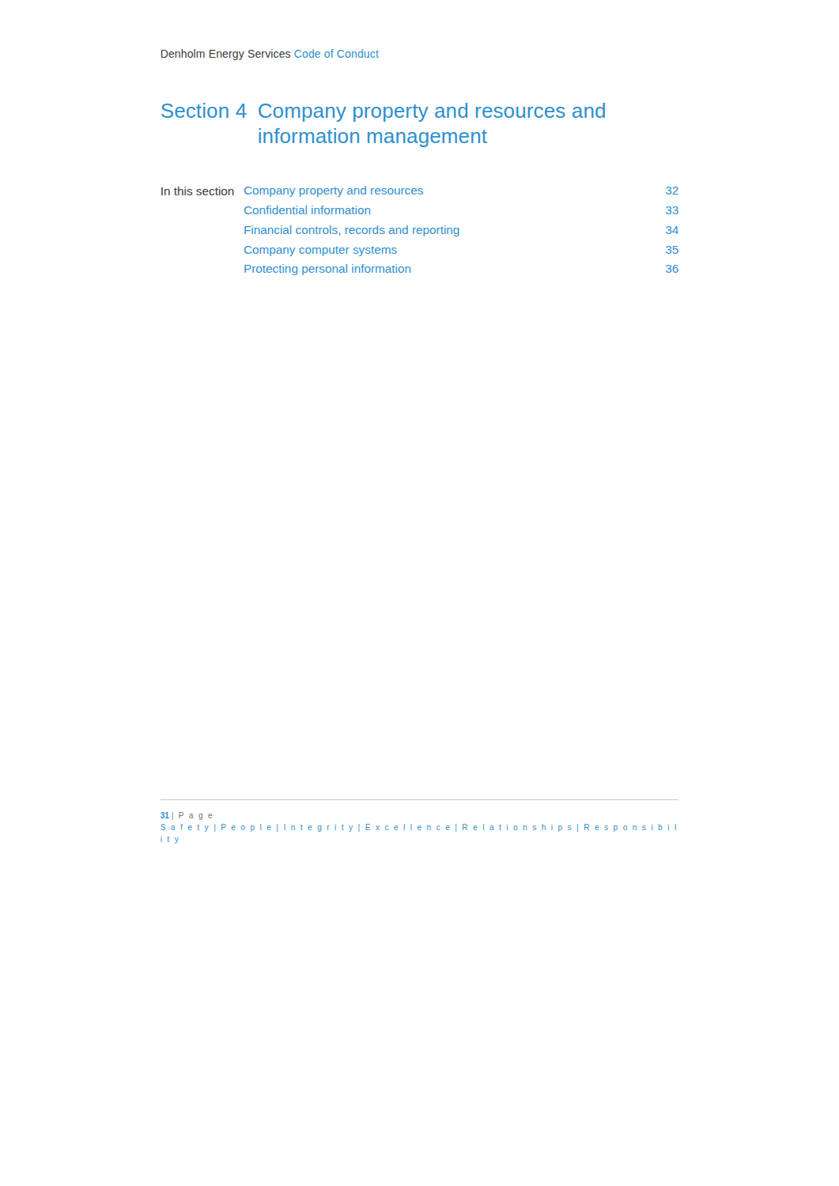Denholm Energy Services Code of Conduct
Section 4 Company property and resources and information management
In this section
Company property and resources 32
Confidential information 33
Financial controls, records and reporting 34
Company computer systems 35
Protecting personal information 36
31 | P a g e
S a f e t y | P e o p l e | I n t e g r i t y | E x c e l l e n c e | R e l a t i o n s h i p s | R e s p o n s i b i l i t y